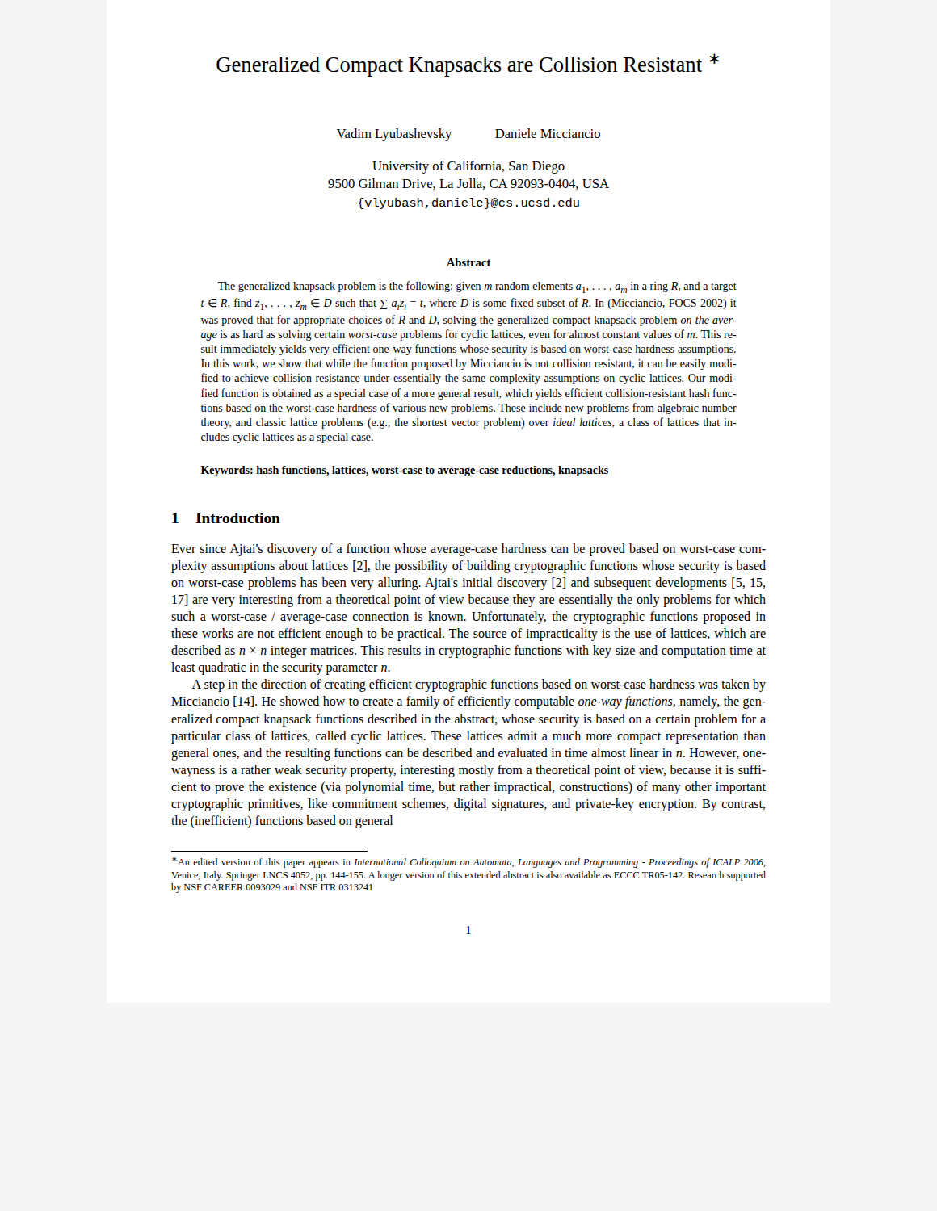Generalized Compact Knapsacks are Collision Resistant ∗
Vadim Lyubashevsky Daniele Micciancio
University of California, San Diego
9500 Gilman Drive, La Jolla, CA 92093-0404, USA
{vlyubash,daniele}@cs.ucsd.edu
Abstract
The generalized knapsack problem is the following: given m random elements a1, . . . , am in a ring R, and a target t ∈ R, find z1, . . . , zm ∈ D such that ∑ aizi = t, where D is some fixed subset of R. In (Micciancio, FOCS 2002) it was proved that for appropriate choices of R and D, solving the generalized compact knapsack problem on the average is as hard as solving certain worst-case problems for cyclic lattices, even for almost constant values of m. This result immediately yields very efficient one-way functions whose security is based on worst-case hardness assumptions. In this work, we show that while the function proposed by Micciancio is not collision resistant, it can be easily modified to achieve collision resistance under essentially the same complexity assumptions on cyclic lattices. Our modified function is obtained as a special case of a more general result, which yields efficient collision-resistant hash functions based on the worst-case hardness of various new problems. These include new problems from algebraic number theory, and classic lattice problems (e.g., the shortest vector problem) over ideal lattices, a class of lattices that includes cyclic lattices as a special case.
Keywords: hash functions, lattices, worst-case to average-case reductions, knapsacks
1 Introduction
Ever since Ajtai's discovery of a function whose average-case hardness can be proved based on worst-case complexity assumptions about lattices [2], the possibility of building cryptographic functions whose security is based on worst-case problems has been very alluring. Ajtai's initial discovery [2] and subsequent developments [5, 15, 17] are very interesting from a theoretical point of view because they are essentially the only problems for which such a worst-case / average-case connection is known. Unfortunately, the cryptographic functions proposed in these works are not efficient enough to be practical. The source of impracticality is the use of lattices, which are described as n × n integer matrices. This results in cryptographic functions with key size and computation time at least quadratic in the security parameter n.
A step in the direction of creating efficient cryptographic functions based on worst-case hardness was taken by Micciancio [14]. He showed how to create a family of efficiently computable one-way functions, namely, the generalized compact knapsack functions described in the abstract, whose security is based on a certain problem for a particular class of lattices, called cyclic lattices. These lattices admit a much more compact representation than general ones, and the resulting functions can be described and evaluated in time almost linear in n. However, one-wayness is a rather weak security property, interesting mostly from a theoretical point of view, because it is sufficient to prove the existence (via polynomial time, but rather impractical, constructions) of many other important cryptographic primitives, like commitment schemes, digital signatures, and private-key encryption. By contrast, the (inefficient) functions based on general
∗An edited version of this paper appears in International Colloquium on Automata, Languages and Programming - Proceedings of ICALP 2006, Venice, Italy. Springer LNCS 4052, pp. 144-155. A longer version of this extended abstract is also available as ECCC TR05-142. Research supported by NSF CAREER 0093029 and NSF ITR 0313241
1